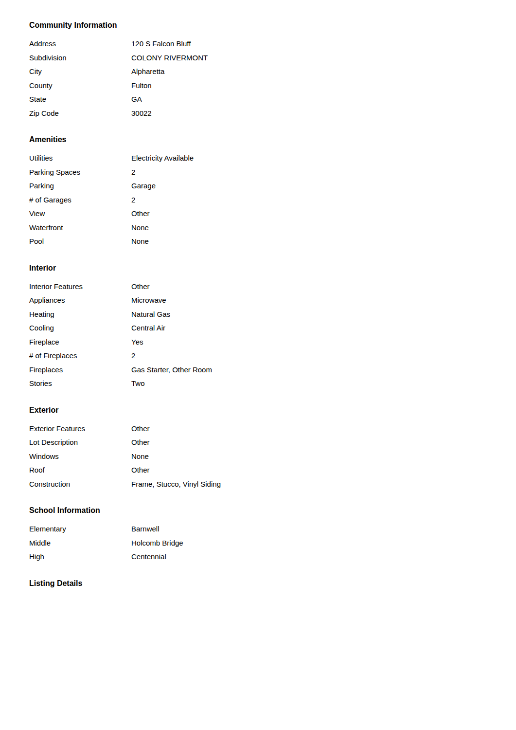Community Information
| Address | 120 S Falcon Bluff |
| Subdivision | COLONY RIVERMONT |
| City | Alpharetta |
| County | Fulton |
| State | GA |
| Zip Code | 30022 |
Amenities
| Utilities | Electricity Available |
| Parking Spaces | 2 |
| Parking | Garage |
| # of Garages | 2 |
| View | Other |
| Waterfront | None |
| Pool | None |
Interior
| Interior Features | Other |
| Appliances | Microwave |
| Heating | Natural Gas |
| Cooling | Central Air |
| Fireplace | Yes |
| # of Fireplaces | 2 |
| Fireplaces | Gas Starter, Other Room |
| Stories | Two |
Exterior
| Exterior Features | Other |
| Lot Description | Other |
| Windows | None |
| Roof | Other |
| Construction | Frame, Stucco, Vinyl Siding |
School Information
| Elementary | Barnwell |
| Middle | Holcomb Bridge |
| High | Centennial |
Listing Details